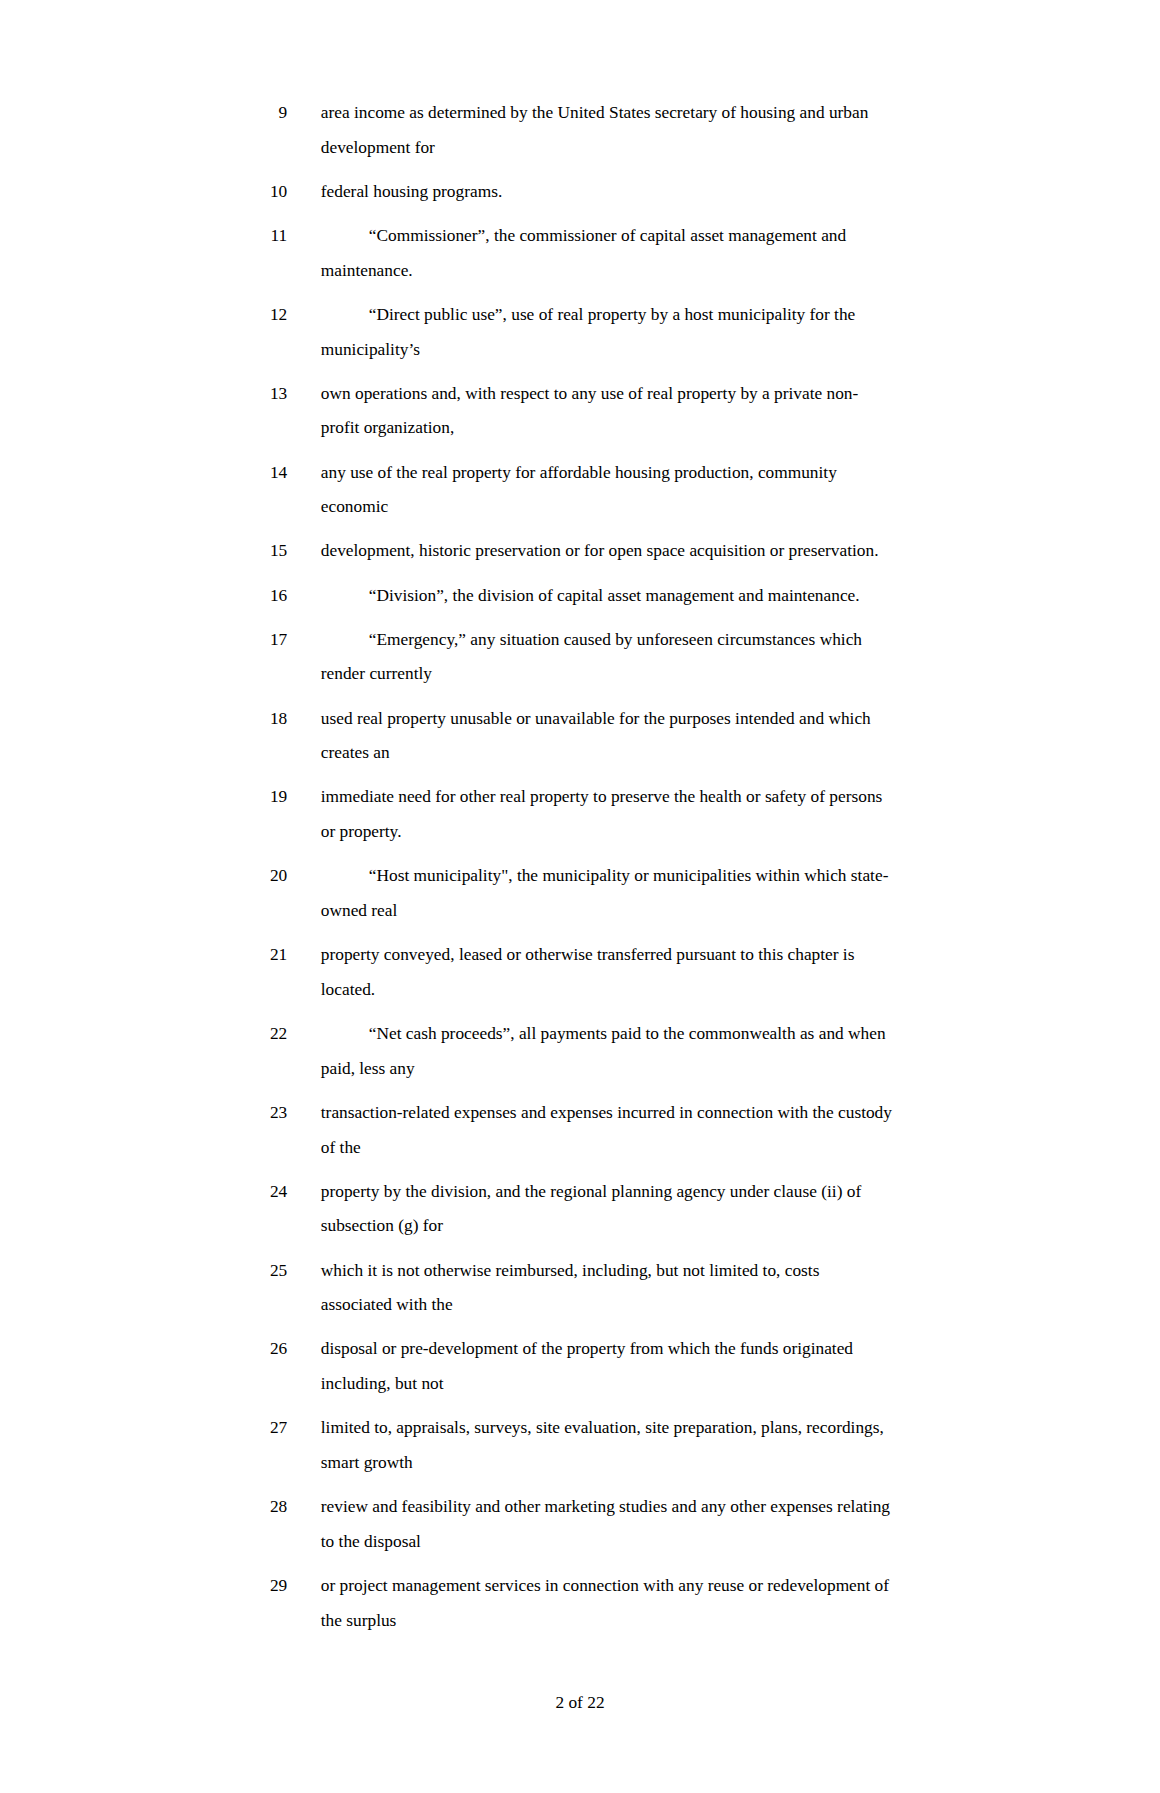9
area income as determined by the United States secretary of housing and urban development for
10
federal housing programs.
11
“Commissioner”, the commissioner of capital asset management and maintenance.
12
“Direct public use”, use of real property by a host municipality for the municipality’s
13
own operations and, with respect to any use of real property by a private non-profit organization,
14
any use of the real property for affordable housing production, community economic
15
development, historic preservation or for open space acquisition or preservation.
16
“Division”, the division of capital asset management and maintenance.
17
“Emergency,” any situation caused by unforeseen circumstances which render currently
18
used real property unusable or unavailable for the purposes intended and which creates an
19
immediate need for other real property to preserve the health or safety of persons or property.
20
“Host municipality", the municipality or municipalities within which state-owned real
21
property conveyed, leased or otherwise transferred pursuant to this chapter is located.
22
“Net cash proceeds”, all payments paid to the commonwealth as and when paid, less any
23
transaction-related expenses and expenses incurred in connection with the custody of the
24
property by the division, and the regional planning agency under clause (ii) of subsection (g) for
25
which it is not otherwise reimbursed, including, but not limited to, costs associated with the
26
disposal or pre-development of the property from which the funds originated including, but not
27
limited to, appraisals, surveys, site evaluation, site preparation, plans, recordings, smart growth
28
review and feasibility and other marketing studies and any other expenses relating to the disposal
29
or project management services in connection with any reuse or redevelopment of the surplus
2 of 22